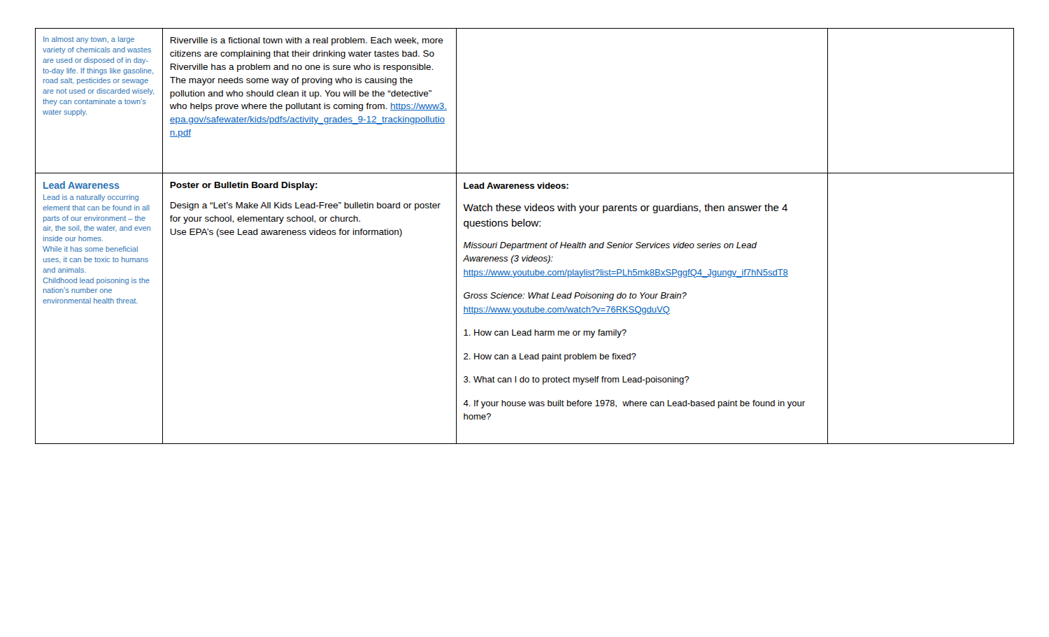| In almost any town, a large variety of chemicals and wastes are used or disposed of in day-to-day life. If things like gasoline, road salt, pesticides or sewage are not used or discarded wisely, they can contaminate a town’s water supply. | Riverville is a fictional town with a real problem. Each week, more citizens are complaining that their drinking water tastes bad. So Riverville has a problem and no one is sure who is responsible. The mayor needs some way of proving who is causing the pollution and who should clean it up. You will be the “detective” who helps prove where the pollutant is coming from. https://www3.epa.gov/safewater/kids/pdfs/activity_grades_9-12_trackingpollution.pdf | | |
| Lead Awareness Lead is a naturally occurring element that can be found in all parts of our environment – the air, the soil, the water, and even inside our homes. While it has some beneficial uses, it can be toxic to humans and animals. Childhood lead poisoning is the nation’s number one environmental health threat. | Poster or Bulletin Board Display: Design a “Let’s Make All Kids Lead-Free” bulletin board or poster for your school, elementary school, or church. Use EPA’s (see Lead awareness videos for information) | Lead Awareness videos: Watch these videos with your parents or guardians, then answer the 4 questions below: Missouri Department of Health and Senior Services video series on Lead Awareness (3 videos): https://www.youtube.com/playlist?list=PLh5mk8BxSPggfQ4_Jgungv_if7hN5sdT8 Gross Science: What Lead Poisoning do to Your Brain? https://www.youtube.com/watch?v=76RKSQgduVQ 1. How can Lead harm me or my family? 2. How can a Lead paint problem be fixed? 3. What can I do to protect myself from Lead-poisoning? 4. If your house was built before 1978, where can Lead-based paint be found in your home? | |